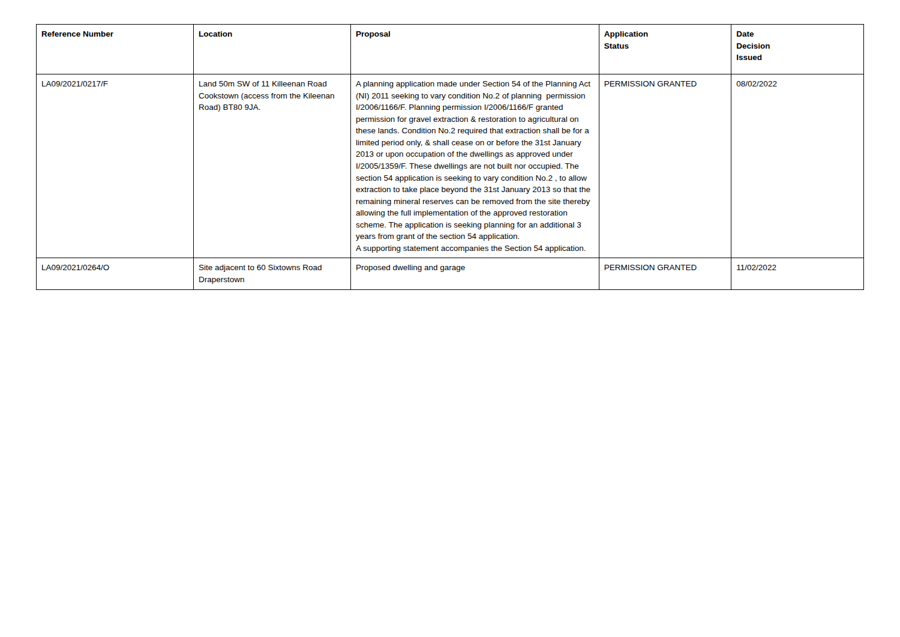| Reference Number | Location | Proposal | Application Status | Date Decision Issued |
| --- | --- | --- | --- | --- |
| LA09/2021/0217/F | Land 50m SW of 11 Killeenan Road Cookstown (access from the Kileenan Road) BT80 9JA. | A planning application made under Section 54 of the Planning Act (NI) 2011 seeking to vary condition No.2 of planning permission I/2006/1166/F. Planning permission I/2006/1166/F granted permission for gravel extraction & restoration to agricultural on these lands. Condition No.2 required that extraction shall be for a limited period only, & shall cease on or before the 31st January 2013 or upon occupation of the dwellings as approved under I/2005/1359/F. These dwellings are not built nor occupied. The section 54 application is seeking to vary condition No.2 , to allow extraction to take place beyond the 31st January 2013 so that the remaining mineral reserves can be removed from the site thereby allowing the full implementation of the approved restoration scheme. The application is seeking planning for an additional 3 years from grant of the section 54 application. A supporting statement accompanies the Section 54 application. | PERMISSION GRANTED | 08/02/2022 |
| LA09/2021/0264/O | Site adjacent to 60 Sixtowns Road Draperstown | Proposed dwelling and garage | PERMISSION GRANTED | 11/02/2022 |